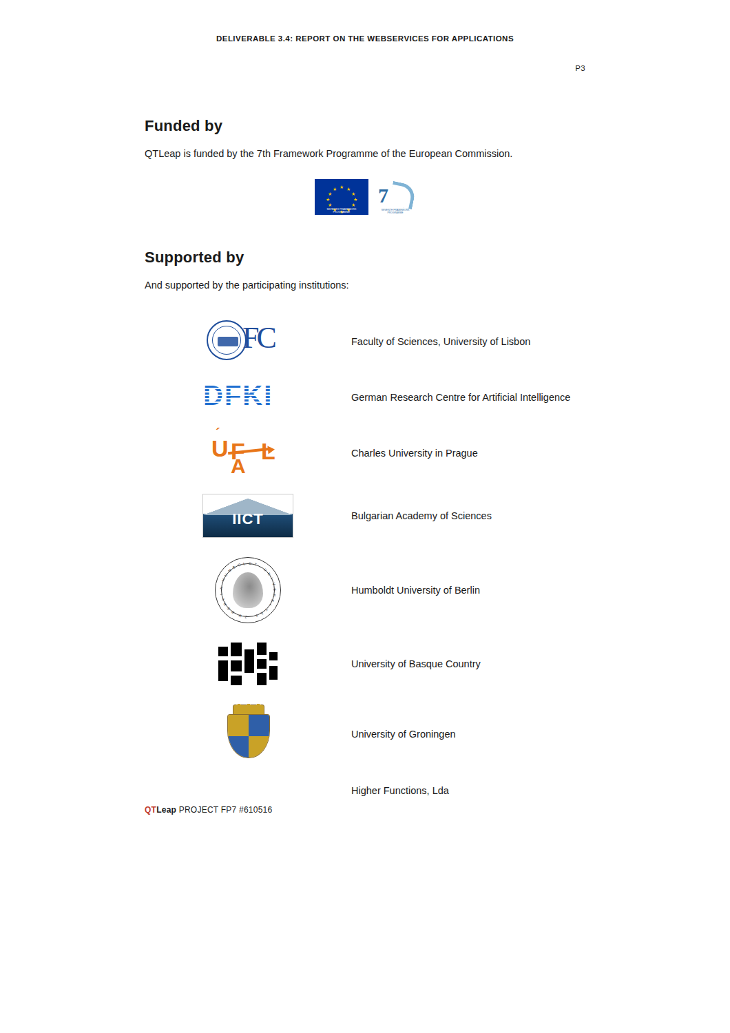Deliverable 3.4: Report on the Webservices for Applications
P3
Funded by
QTLeap is funded by the 7th Framework Programme of the European Commission.
★ ★ ★ ★ ★ ★ ★ ★ ★ ★ ★ ★ SEVENTH FRAMEWORK
PROGRAMME 7 SEVENTH FRAMEWORK
PROGRAMME
Supported by
And supported by the participating institutions:
| FC | Faculty of Sciences, University of Lisbon |
| DFKI | German Research Centre for Artificial Intelligence |
| U F A L | Charles University in Prague |
| IICT | Bulgarian Academy of Sciences |
| H U M B O L D T - U N I V E R S I T Ä T Z U B E R L I N | Humboldt University of Berlin |
| | University of Basque Country |
| | University of Groningen |
| | Higher Functions, Lda |
QT Leap PROJECT FP7 #610516